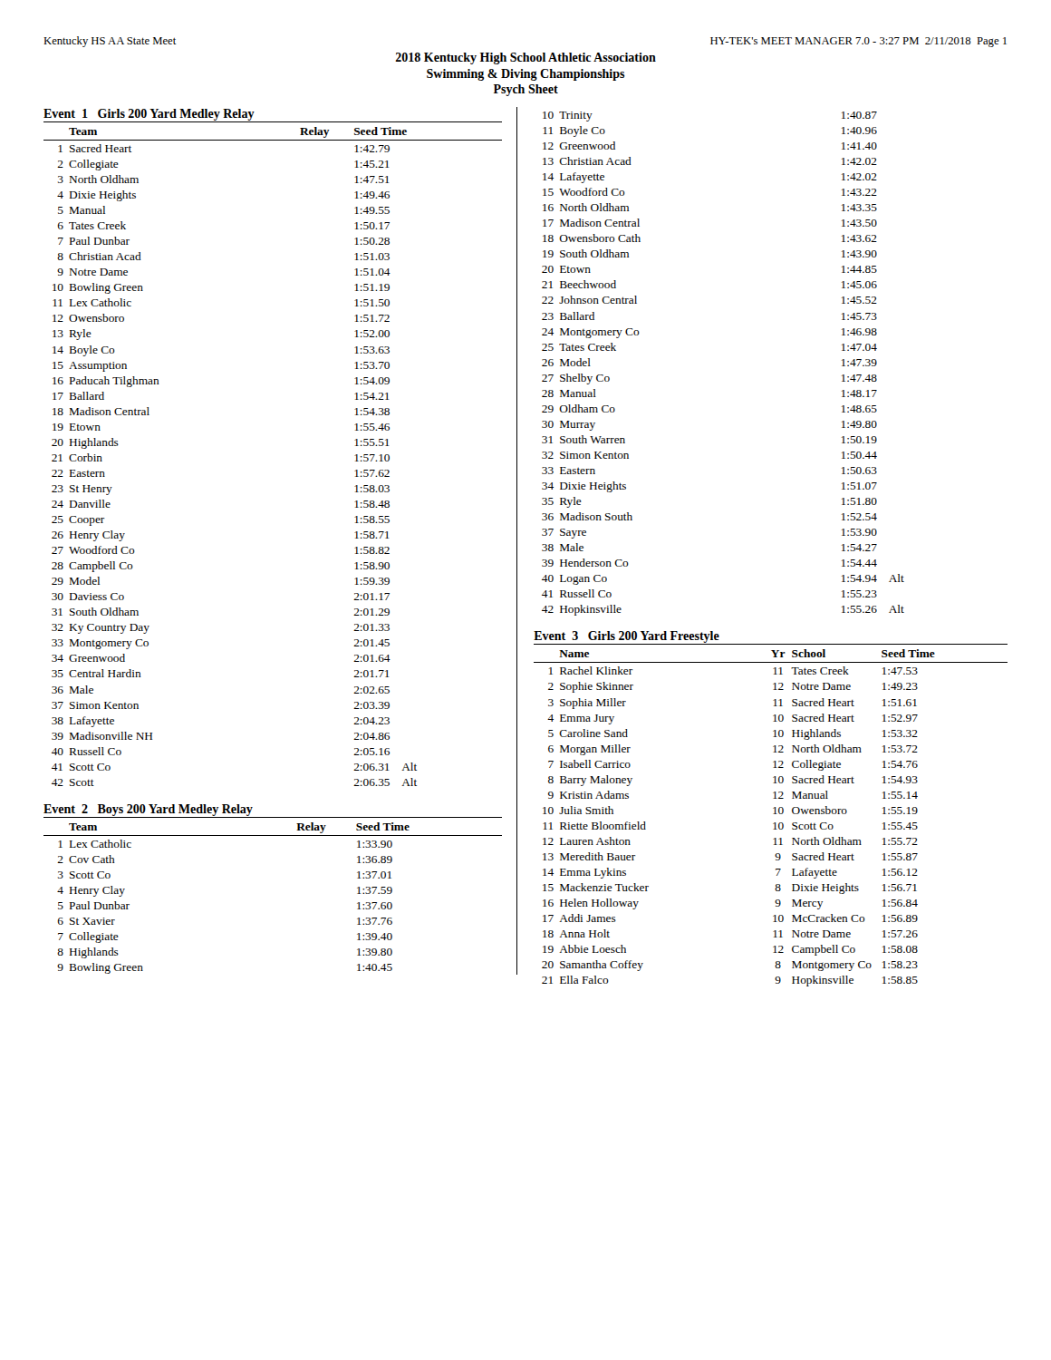Kentucky HS AA State Meet HY-TEK's MEET MANAGER 7.0 - 3:27 PM 2/11/2018 Page 1
2018 Kentucky High School Athletic Association
Swimming & Diving Championships
Psych Sheet
Event 1 Girls 200 Yard Medley Relay
| | Team | Relay | Seed Time |
| --- | --- | --- | --- |
| 1 | Sacred Heart | | 1:42.79 |
| 2 | Collegiate | | 1:45.21 |
| 3 | North Oldham | | 1:47.51 |
| 4 | Dixie Heights | | 1:49.46 |
| 5 | Manual | | 1:49.55 |
| 6 | Tates Creek | | 1:50.17 |
| 7 | Paul Dunbar | | 1:50.28 |
| 8 | Christian Acad | | 1:51.03 |
| 9 | Notre Dame | | 1:51.04 |
| 10 | Bowling Green | | 1:51.19 |
| 11 | Lex Catholic | | 1:51.50 |
| 12 | Owensboro | | 1:51.72 |
| 13 | Ryle | | 1:52.00 |
| 14 | Boyle Co | | 1:53.63 |
| 15 | Assumption | | 1:53.70 |
| 16 | Paducah Tilghman | | 1:54.09 |
| 17 | Ballard | | 1:54.21 |
| 18 | Madison Central | | 1:54.38 |
| 19 | Etown | | 1:55.46 |
| 20 | Highlands | | 1:55.51 |
| 21 | Corbin | | 1:57.10 |
| 22 | Eastern | | 1:57.62 |
| 23 | St Henry | | 1:58.03 |
| 24 | Danville | | 1:58.48 |
| 25 | Cooper | | 1:58.55 |
| 26 | Henry Clay | | 1:58.71 |
| 27 | Woodford Co | | 1:58.82 |
| 28 | Campbell Co | | 1:58.90 |
| 29 | Model | | 1:59.39 |
| 30 | Daviess Co | | 2:01.17 |
| 31 | South Oldham | | 2:01.29 |
| 32 | Ky Country Day | | 2:01.33 |
| 33 | Montgomery Co | | 2:01.45 |
| 34 | Greenwood | | 2:01.64 |
| 35 | Central Hardin | | 2:01.71 |
| 36 | Male | | 2:02.65 |
| 37 | Simon Kenton | | 2:03.39 |
| 38 | Lafayette | | 2:04.23 |
| 39 | Madisonville NH | | 2:04.86 |
| 40 | Russell Co | | 2:05.16 |
| 41 | Scott Co | | 2:06.31 Alt |
| 42 | Scott | | 2:06.35 Alt |
Event 2 Boys 200 Yard Medley Relay
| | Team | Relay | Seed Time |
| --- | --- | --- | --- |
| 1 | Lex Catholic | | 1:33.90 |
| 2 | Cov Cath | | 1:36.89 |
| 3 | Scott Co | | 1:37.01 |
| 4 | Henry Clay | | 1:37.59 |
| 5 | Paul Dunbar | | 1:37.60 |
| 6 | St Xavier | | 1:37.76 |
| 7 | Collegiate | | 1:39.40 |
| 8 | Highlands | | 1:39.80 |
| 9 | Bowling Green | | 1:40.45 |
| 10 | Trinity | | 1:40.87 |
| 11 | Boyle Co | | 1:40.96 |
| 12 | Greenwood | | 1:41.40 |
| 13 | Christian Acad | | 1:42.02 |
| 14 | Lafayette | | 1:42.02 |
| 15 | Woodford Co | | 1:43.22 |
| 16 | North Oldham | | 1:43.35 |
| 17 | Madison Central | | 1:43.50 |
| 18 | Owensboro Cath | | 1:43.62 |
| 19 | South Oldham | | 1:43.90 |
| 20 | Etown | | 1:44.85 |
| 21 | Beechwood | | 1:45.06 |
| 22 | Johnson Central | | 1:45.52 |
| 23 | Ballard | | 1:45.73 |
| 24 | Montgomery Co | | 1:46.98 |
| 25 | Tates Creek | | 1:47.04 |
| 26 | Model | | 1:47.39 |
| 27 | Shelby Co | | 1:47.48 |
| 28 | Manual | | 1:48.17 |
| 29 | Oldham Co | | 1:48.65 |
| 30 | Murray | | 1:49.80 |
| 31 | South Warren | | 1:50.19 |
| 32 | Simon Kenton | | 1:50.44 |
| 33 | Eastern | | 1:50.63 |
| 34 | Dixie Heights | | 1:51.07 |
| 35 | Ryle | | 1:51.80 |
| 36 | Madison South | | 1:52.54 |
| 37 | Sayre | | 1:53.90 |
| 38 | Male | | 1:54.27 |
| 39 | Henderson Co | | 1:54.44 |
| 40 | Logan Co | | 1:54.94 Alt |
| 41 | Russell Co | | 1:55.23 |
| 42 | Hopkinsville | | 1:55.26 Alt |
Event 3 Girls 200 Yard Freestyle
| | Name | Yr | School | Seed Time |
| --- | --- | --- | --- | --- |
| 1 | Rachel Klinker | 11 | Tates Creek | 1:47.53 |
| 2 | Sophie Skinner | 12 | Notre Dame | 1:49.23 |
| 3 | Sophia Miller | 11 | Sacred Heart | 1:51.61 |
| 4 | Emma Jury | 10 | Sacred Heart | 1:52.97 |
| 5 | Caroline Sand | 10 | Highlands | 1:53.32 |
| 6 | Morgan Miller | 12 | North Oldham | 1:53.72 |
| 7 | Isabell Carrico | 12 | Collegiate | 1:54.76 |
| 8 | Barry Maloney | 10 | Sacred Heart | 1:54.93 |
| 9 | Kristin Adams | 12 | Manual | 1:55.14 |
| 10 | Julia Smith | 10 | Owensboro | 1:55.19 |
| 11 | Riette Bloomfield | 10 | Scott Co | 1:55.45 |
| 12 | Lauren Ashton | 11 | North Oldham | 1:55.72 |
| 13 | Meredith Bauer | 9 | Sacred Heart | 1:55.87 |
| 14 | Emma Lykins | 7 | Lafayette | 1:56.12 |
| 15 | Mackenzie Tucker | 8 | Dixie Heights | 1:56.71 |
| 16 | Helen Holloway | 9 | Mercy | 1:56.84 |
| 17 | Addi James | 10 | McCracken Co | 1:56.89 |
| 18 | Anna Holt | 11 | Notre Dame | 1:57.26 |
| 19 | Abbie Loesch | 12 | Campbell Co | 1:58.08 |
| 20 | Samantha Coffey | 8 | Montgomery Co | 1:58.23 |
| 21 | Ella Falco | 9 | Hopkinsville | 1:58.85 |